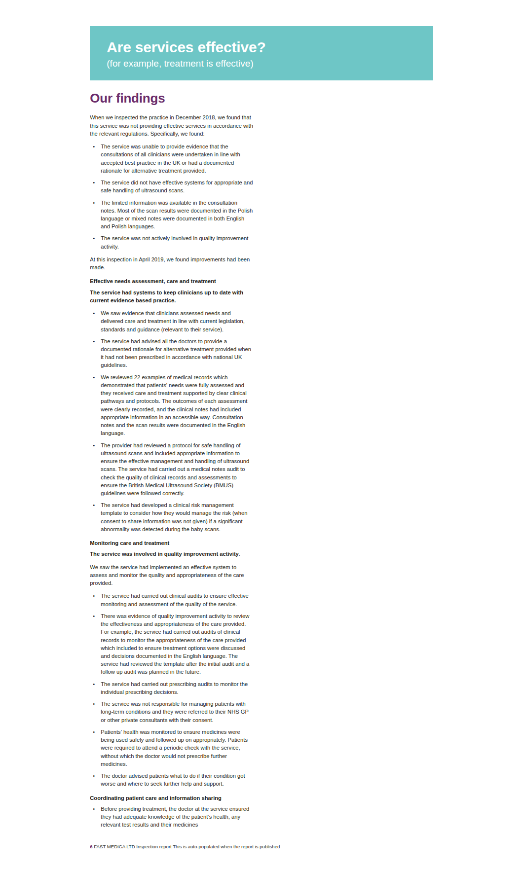Are services effective?
(for example, treatment is effective)
Our findings
When we inspected the practice in December 2018, we found that this service was not providing effective services in accordance with the relevant regulations. Specifically, we found:
The service was unable to provide evidence that the consultations of all clinicians were undertaken in line with accepted best practice in the UK or had a documented rationale for alternative treatment provided.
The service did not have effective systems for appropriate and safe handling of ultrasound scans.
The limited information was available in the consultation notes. Most of the scan results were documented in the Polish language or mixed notes were documented in both English and Polish languages.
The service was not actively involved in quality improvement activity.
At this inspection in April 2019, we found improvements had been made.
Effective needs assessment, care and treatment
The service had systems to keep clinicians up to date with current evidence based practice.
We saw evidence that clinicians assessed needs and delivered care and treatment in line with current legislation, standards and guidance (relevant to their service).
The service had advised all the doctors to provide a documented rationale for alternative treatment provided when it had not been prescribed in accordance with national UK guidelines.
We reviewed 22 examples of medical records which demonstrated that patients’ needs were fully assessed and they received care and treatment supported by clear clinical pathways and protocols. The outcomes of each assessment were clearly recorded, and the clinical notes had included appropriate information in an accessible way. Consultation notes and the scan results were documented in the English language.
The provider had reviewed a protocol for safe handling of ultrasound scans and included appropriate information to ensure the effective management and handling of ultrasound scans. The service had carried out a medical notes audit to check the quality of clinical records and assessments to ensure the British Medical Ultrasound Society (BMUS) guidelines were followed correctly.
The service had developed a clinical risk management template to consider how they would manage the risk (when consent to share information was not given) if a significant abnormality was detected during the baby scans.
Monitoring care and treatment
The service was involved in quality improvement activity.
We saw the service had implemented an effective system to assess and monitor the quality and appropriateness of the care provided.
The service had carried out clinical audits to ensure effective monitoring and assessment of the quality of the service.
There was evidence of quality improvement activity to review the effectiveness and appropriateness of the care provided. For example, the service had carried out audits of clinical records to monitor the appropriateness of the care provided which included to ensure treatment options were discussed and decisions documented in the English language. The service had reviewed the template after the initial audit and a follow up audit was planned in the future.
The service had carried out prescribing audits to monitor the individual prescribing decisions.
The service was not responsible for managing patients with long-term conditions and they were referred to their NHS GP or other private consultants with their consent.
Patients’ health was monitored to ensure medicines were being used safely and followed up on appropriately. Patients were required to attend a periodic check with the service, without which the doctor would not prescribe further medicines.
The doctor advised patients what to do if their condition got worse and where to seek further help and support.
Coordinating patient care and information sharing
Before providing treatment, the doctor at the service ensured they had adequate knowledge of the patient’s health, any relevant test results and their medicines
6 FAST MEDICA LTD Inspection report This is auto-populated when the report is published